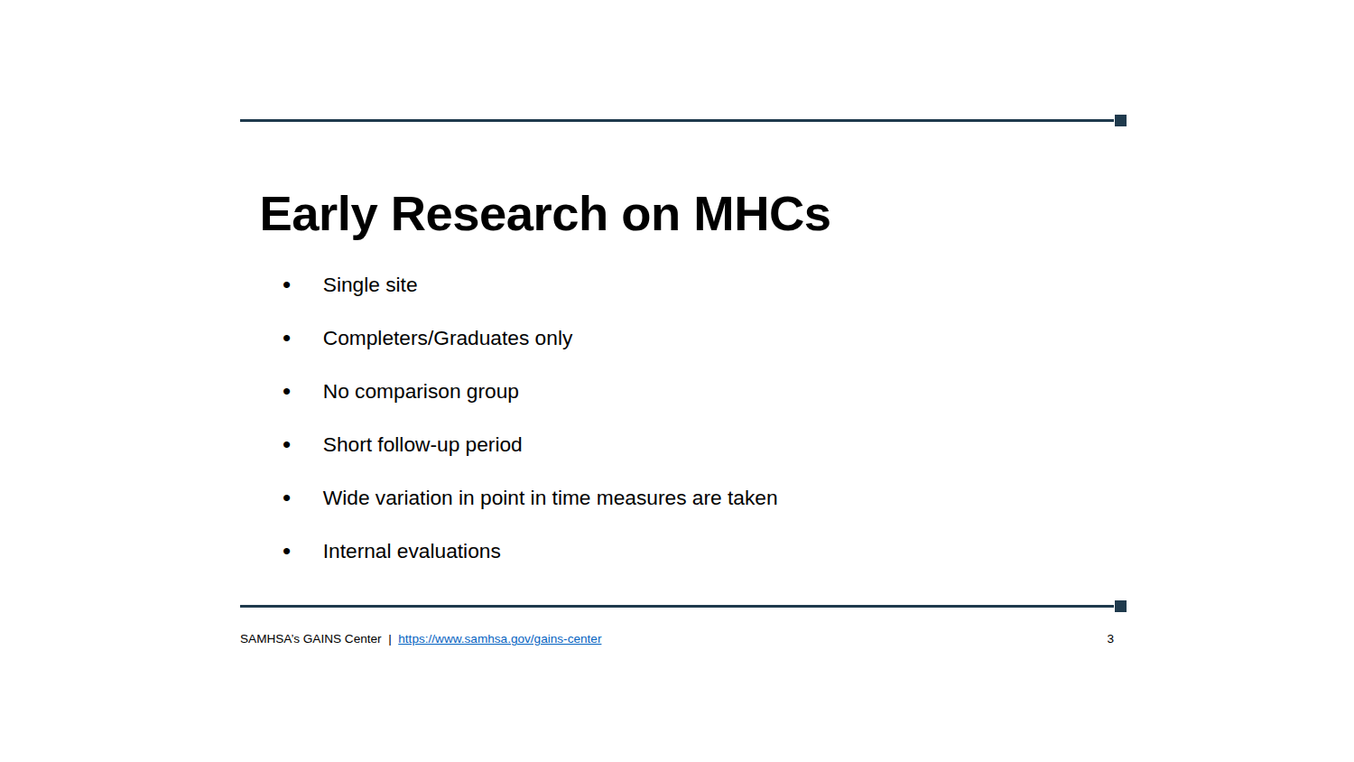Early Research on MHCs
Single site
Completers/Graduates only
No comparison group
Short follow-up period
Wide variation in point in time measures are taken
Internal evaluations
SAMHSA’s GAINS Center | https://www.samhsa.gov/gains-center 3